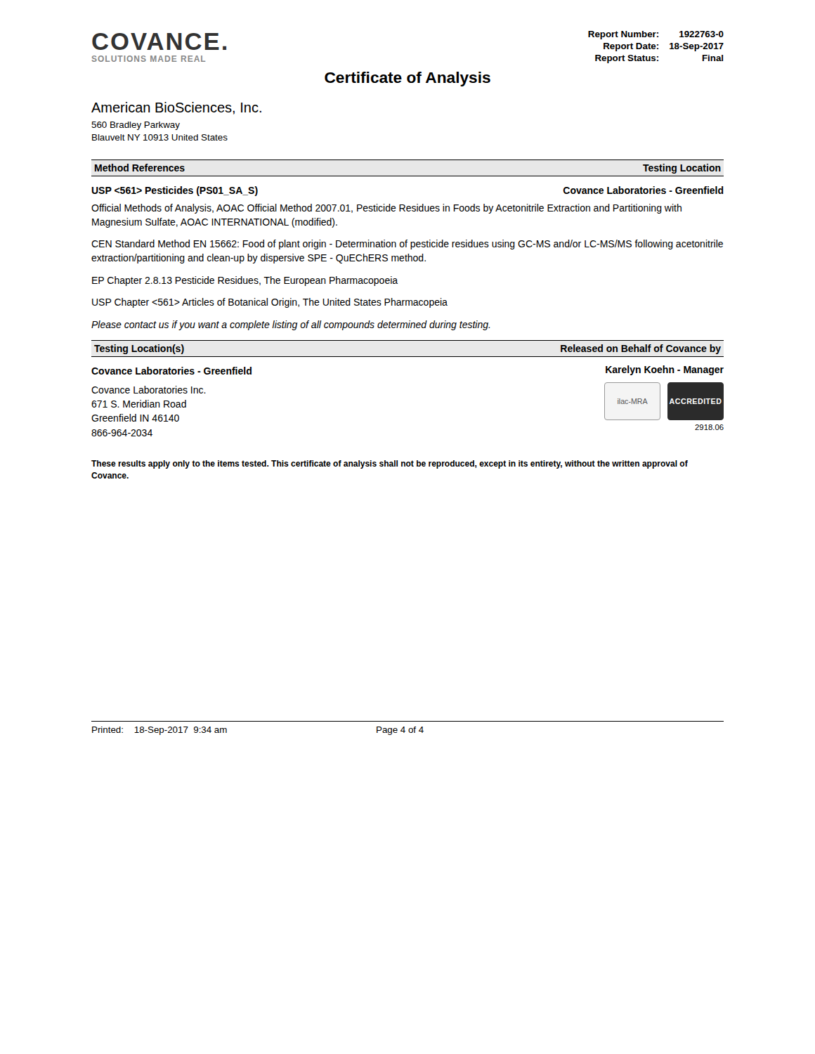COVANCE.
SOLUTIONS MADE REAL
| Report Number: | 1922763-0 |
| Report Date: | 18-Sep-2017 |
| Report Status: | Final |
Certificate of Analysis
American BioSciences, Inc.
560 Bradley Parkway
Blauvelt NY 10913 United States
Method References Testing Location
USP <561> Pesticides (PS01_SA_S) Covance Laboratories - Greenfield
Official Methods of Analysis, AOAC Official Method 2007.01, Pesticide Residues in Foods by Acetonitrile Extraction and Partitioning with Magnesium Sulfate, AOAC INTERNATIONAL (modified).
CEN Standard Method EN 15662: Food of plant origin - Determination of pesticide residues using GC-MS and/or LC-MS/MS following acetonitrile extraction/partitioning and clean-up by dispersive SPE - QuEChERS method.
EP Chapter 2.8.13 Pesticide Residues, The European Pharmacopoeia
USP Chapter <561> Articles of Botanical Origin, The United States Pharmacopeia
Please contact us if you want a complete listing of all compounds determined during testing.
Testing Location(s) Released on Behalf of Covance by
Covance Laboratories - Greenfield
Covance Laboratories Inc.
671 S. Meridian Road
Greenfield IN 46140
866-964-2034
Karelyn Koehn - Manager
ilac-MRA
ACCREDITED
2918.06
These results apply only to the items tested. This certificate of analysis shall not be reproduced, except in its entirety, without the written approval of Covance.
Printed: 18-Sep-2017 9:34 am
Page 4 of 4